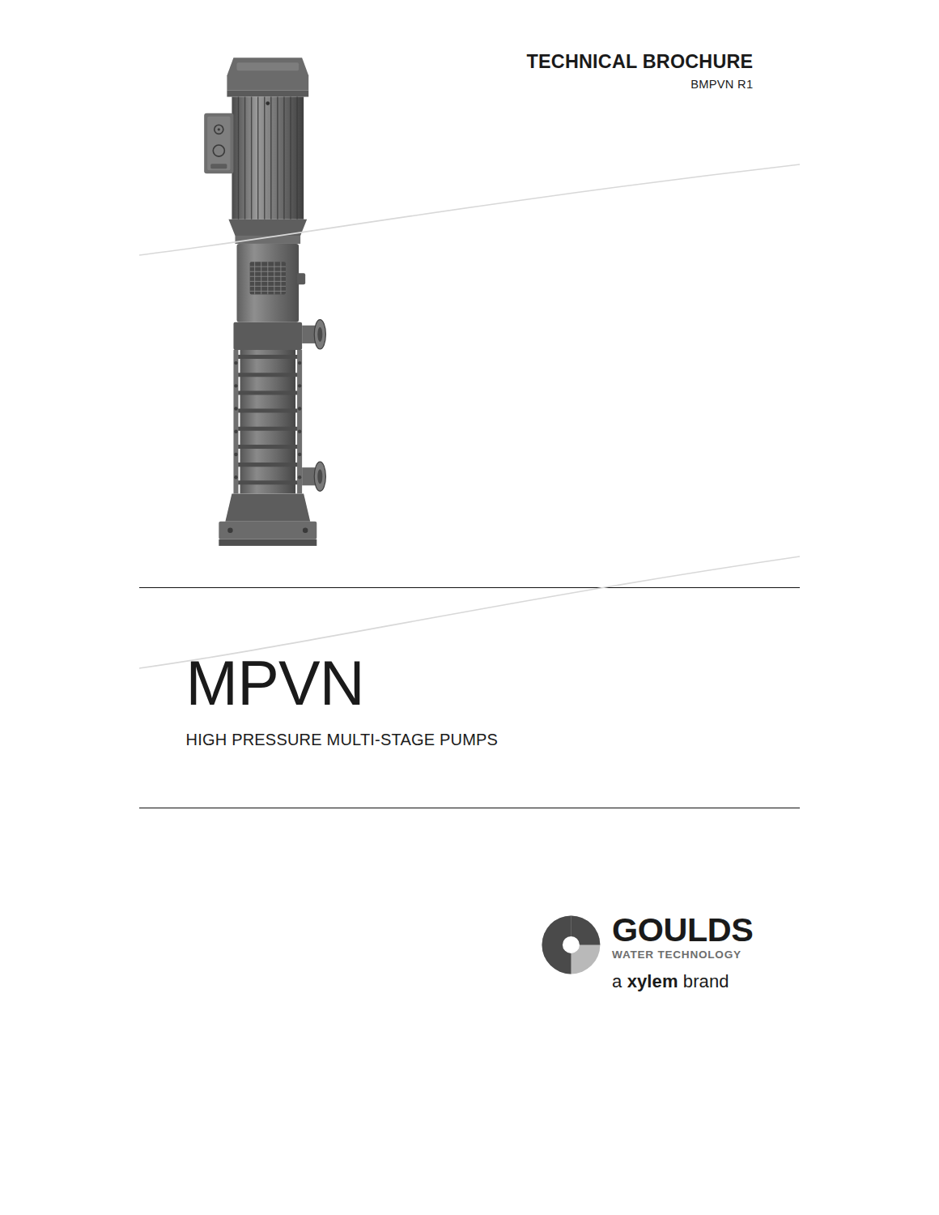Goulds MPVN vertical multi-stage pump Grey vertical multi-stage centrifugal pump with finned motor housing on top, terminal box on the left, and a stacked stage stack with suction and discharge flanges on a square base.
TECHNICAL BROCHURE
BMPVN R1
MPVN
High Pressure Multi-Stage Pumps
GOULDS
WATER TECHNOLOGY
a xylem brand